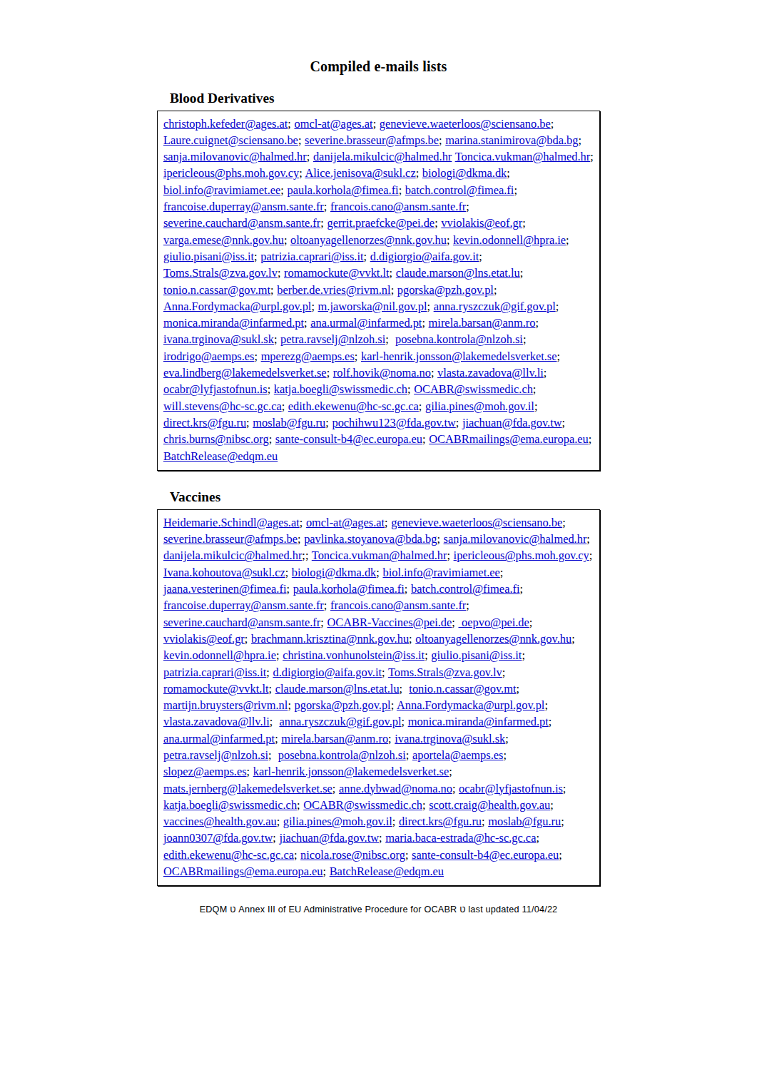Compiled e-mails lists
Blood Derivatives
christoph.kefeder@ages.at; omcl-at@ages.at; genevieve.waeterloos@sciensano.be; Laure.cuignet@sciensano.be; severine.brasseur@afmps.be; marina.stanimirova@bda.bg; sanja.milovanovic@halmed.hr; danijela.mikulcic@halmed.hr Toncica.vukman@halmed.hr; ipericleous@phs.moh.gov.cy; Alice.jenisova@sukl.cz; biologi@dkma.dk; biol.info@ravimiamet.ee; paula.korhola@fimea.fi; batch.control@fimea.fi; francoise.duperray@ansm.sante.fr; francois.cano@ansm.sante.fr; severine.cauchard@ansm.sante.fr; gerrit.praefcke@pei.de; vviolakis@eof.gr; varga.emese@nnk.gov.hu; oltoanyagellenorzes@nnk.gov.hu; kevin.odonnell@hpra.ie; giulio.pisani@iss.it; patrizia.caprari@iss.it; d.digiorgio@aifa.gov.it; Toms.Strals@zva.gov.lv; romamockute@vvkt.lt; claude.marson@lns.etat.lu; tonio.n.cassar@gov.mt; berber.de.vries@rivm.nl; pgorska@pzh.gov.pl; Anna.Fordymacka@urpl.gov.pl; m.jaworska@nil.gov.pl; anna.ryszczuk@gif.gov.pl; monica.miranda@infarmed.pt; ana.urmal@infarmed.pt; mirela.barsan@anm.ro; ivana.trginova@sukl.sk; petra.ravselj@nlzoh.si; posebna.kontrola@nlzoh.si; irodrigo@aemps.es; mperezg@aemps.es; karl-henrik.jonsson@lakemedelsverket.se; eva.lindberg@lakemedelsverket.se; rolf.hovik@noma.no; vlasta.zavadova@llv.li; ocabr@lyfjastofnun.is; katja.boegli@swissmedic.ch; OCABR@swissmedic.ch; will.stevens@hc-sc.gc.ca; edith.ekewenu@hc-sc.gc.ca; gilia.pines@moh.gov.il; direct.krs@fgu.ru; moslab@fgu.ru; pochihwu123@fda.gov.tw; jiachuan@fda.gov.tw; chris.burns@nibsc.org; sante-consult-b4@ec.europa.eu; OCABRmailings@ema.europa.eu; BatchRelease@edqm.eu
Vaccines
Heidemarie.Schindl@ages.at; omcl-at@ages.at; genevieve.waeterloos@sciensano.be; severine.brasseur@afmps.be; pavlinka.stoyanova@bda.bg; sanja.milovanovic@halmed.hr; danijela.mikulcic@halmed.hr;; Toncica.vukman@halmed.hr; ipericleous@phs.moh.gov.cy; Ivana.kohoutova@sukl.cz; biologi@dkma.dk; biol.info@ravimiamet.ee; jaana.vesterinen@fimea.fi; paula.korhola@fimea.fi; batch.control@fimea.fi; francoise.duperray@ansm.sante.fr; francois.cano@ansm.sante.fr; severine.cauchard@ansm.sante.fr; OCABR-Vaccines@pei.de; oepvo@pei.de; vviolakis@eof.gr; brachmann.krisztina@nnk.gov.hu; oltoanyagellenorzes@nnk.gov.hu; kevin.odonnell@hpra.ie; christina.vonhunolstein@iss.it; giulio.pisani@iss.it; patrizia.caprari@iss.it; d.digiorgio@aifa.gov.it; Toms.Strals@zva.gov.lv; romamockute@vvkt.lt; claude.marson@lns.etat.lu; tonio.n.cassar@gov.mt; martijn.bruysters@rivm.nl; pgorska@pzh.gov.pl; Anna.Fordymacka@urpl.gov.pl; vlasta.zavadova@llv.li; anna.ryszczuk@gif.gov.pl; monica.miranda@infarmed.pt; ana.urmal@infarmed.pt; mirela.barsan@anm.ro; ivana.trginova@sukl.sk; petra.ravselj@nlzoh.si; posebna.kontrola@nlzoh.si; aportela@aemps.es; slopez@aemps.es; karl-henrik.jonsson@lakemedelsverket.se; mats.jernberg@lakemedelsverket.se; anne.dybwad@noma.no; ocabr@lyfjastofnun.is; katja.boegli@swissmedic.ch; OCABR@swissmedic.ch; scott.craig@health.gov.au; vaccines@health.gov.au; gilia.pines@moh.gov.il; direct.krs@fgu.ru; moslab@fgu.ru; joann0307@fda.gov.tw; jiachuan@fda.gov.tw; maria.baca-estrada@hc-sc.gc.ca; edith.ekewenu@hc-sc.gc.ca; nicola.rose@nibsc.org; sante-consult-b4@ec.europa.eu; OCABRmailings@ema.europa.eu; BatchRelease@edqm.eu
EDQM ט Annex III of EU Administrative Procedure for OCABR ט last updated 11/04/22